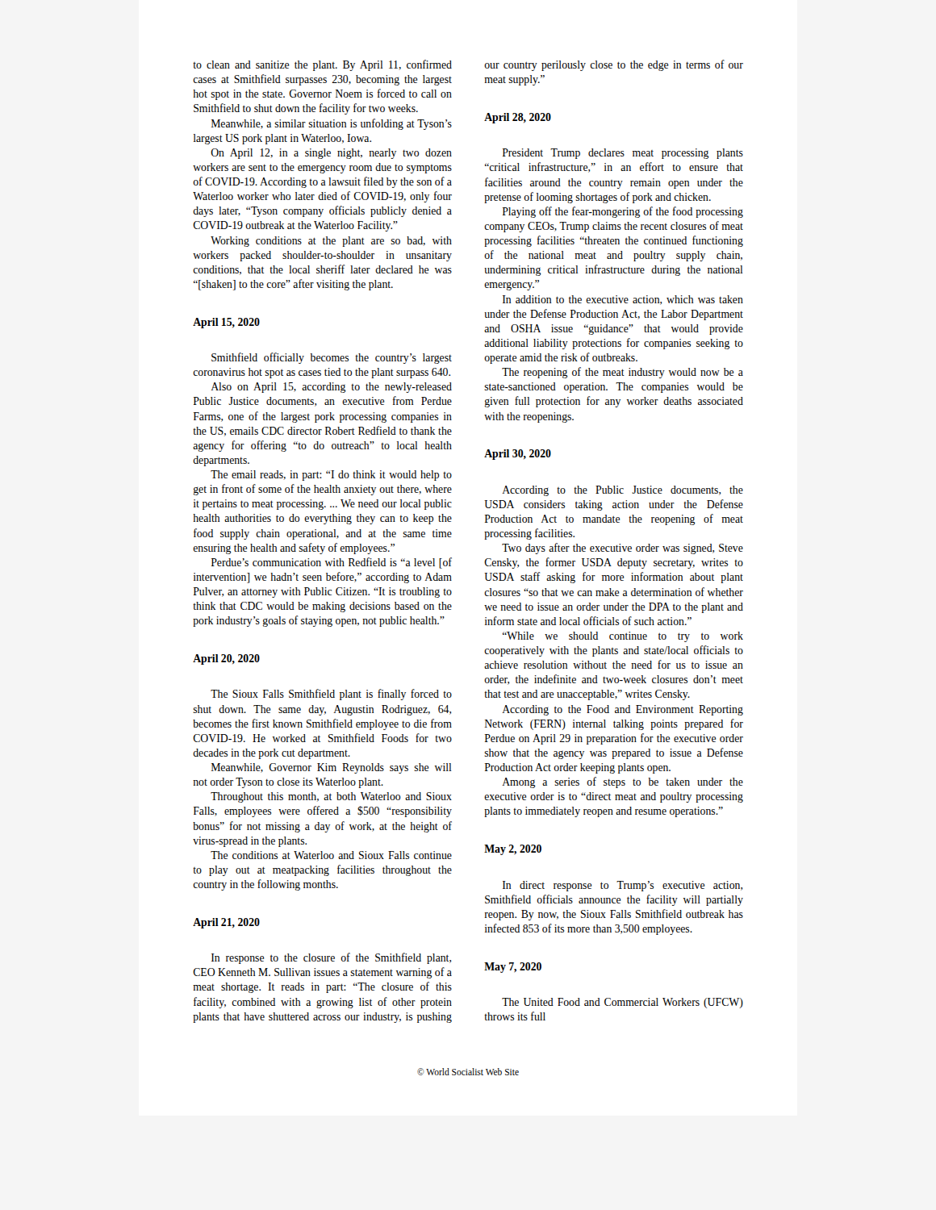to clean and sanitize the plant. By April 11, confirmed cases at Smithfield surpasses 230, becoming the largest hot spot in the state. Governor Noem is forced to call on Smithfield to shut down the facility for two weeks.
Meanwhile, a similar situation is unfolding at Tyson’s largest US pork plant in Waterloo, Iowa.
On April 12, in a single night, nearly two dozen workers are sent to the emergency room due to symptoms of COVID-19. According to a lawsuit filed by the son of a Waterloo worker who later died of COVID-19, only four days later, “Tyson company officials publicly denied a COVID-19 outbreak at the Waterloo Facility.”
Working conditions at the plant are so bad, with workers packed shoulder-to-shoulder in unsanitary conditions, that the local sheriff later declared he was “[shaken] to the core” after visiting the plant.
April 15, 2020
Smithfield officially becomes the country’s largest coronavirus hot spot as cases tied to the plant surpass 640.
Also on April 15, according to the newly-released Public Justice documents, an executive from Perdue Farms, one of the largest pork processing companies in the US, emails CDC director Robert Redfield to thank the agency for offering “to do outreach” to local health departments.
The email reads, in part: “I do think it would help to get in front of some of the health anxiety out there, where it pertains to meat processing. ... We need our local public health authorities to do everything they can to keep the food supply chain operational, and at the same time ensuring the health and safety of employees.”
Perdue’s communication with Redfield is “a level [of intervention] we hadn’t seen before,” according to Adam Pulver, an attorney with Public Citizen. “It is troubling to think that CDC would be making decisions based on the pork industry’s goals of staying open, not public health.”
April 20, 2020
The Sioux Falls Smithfield plant is finally forced to shut down. The same day, Augustin Rodriguez, 64, becomes the first known Smithfield employee to die from COVID-19. He worked at Smithfield Foods for two decades in the pork cut department.
Meanwhile, Governor Kim Reynolds says she will not order Tyson to close its Waterloo plant.
Throughout this month, at both Waterloo and Sioux Falls, employees were offered a $500 “responsibility bonus” for not missing a day of work, at the height of virus-spread in the plants.
The conditions at Waterloo and Sioux Falls continue to play out at meatpacking facilities throughout the country in the following months.
April 21, 2020
In response to the closure of the Smithfield plant, CEO Kenneth M. Sullivan issues a statement warning of a meat shortage. It reads in part: “The closure of this facility, combined with a growing list of other protein plants that have shuttered across our industry, is pushing our country perilously close to the edge in terms of our meat supply.”
April 28, 2020
President Trump declares meat processing plants “critical infrastructure,” in an effort to ensure that facilities around the country remain open under the pretense of looming shortages of pork and chicken.
Playing off the fear-mongering of the food processing company CEOs, Trump claims the recent closures of meat processing facilities “threaten the continued functioning of the national meat and poultry supply chain, undermining critical infrastructure during the national emergency.”
In addition to the executive action, which was taken under the Defense Production Act, the Labor Department and OSHA issue “guidance” that would provide additional liability protections for companies seeking to operate amid the risk of outbreaks.
The reopening of the meat industry would now be a state-sanctioned operation. The companies would be given full protection for any worker deaths associated with the reopenings.
April 30, 2020
According to the Public Justice documents, the USDA considers taking action under the Defense Production Act to mandate the reopening of meat processing facilities.
Two days after the executive order was signed, Steve Censky, the former USDA deputy secretary, writes to USDA staff asking for more information about plant closures “so that we can make a determination of whether we need to issue an order under the DPA to the plant and inform state and local officials of such action.”
“While we should continue to try to work cooperatively with the plants and state/local officials to achieve resolution without the need for us to issue an order, the indefinite and two-week closures don’t meet that test and are unacceptable,” writes Censky.
According to the Food and Environment Reporting Network (FERN) internal talking points prepared for Perdue on April 29 in preparation for the executive order show that the agency was prepared to issue a Defense Production Act order keeping plants open.
Among a series of steps to be taken under the executive order is to “direct meat and poultry processing plants to immediately reopen and resume operations.”
May 2, 2020
In direct response to Trump’s executive action, Smithfield officials announce the facility will partially reopen. By now, the Sioux Falls Smithfield outbreak has infected 853 of its more than 3,500 employees.
May 7, 2020
The United Food and Commercial Workers (UFCW) throws its full
© World Socialist Web Site